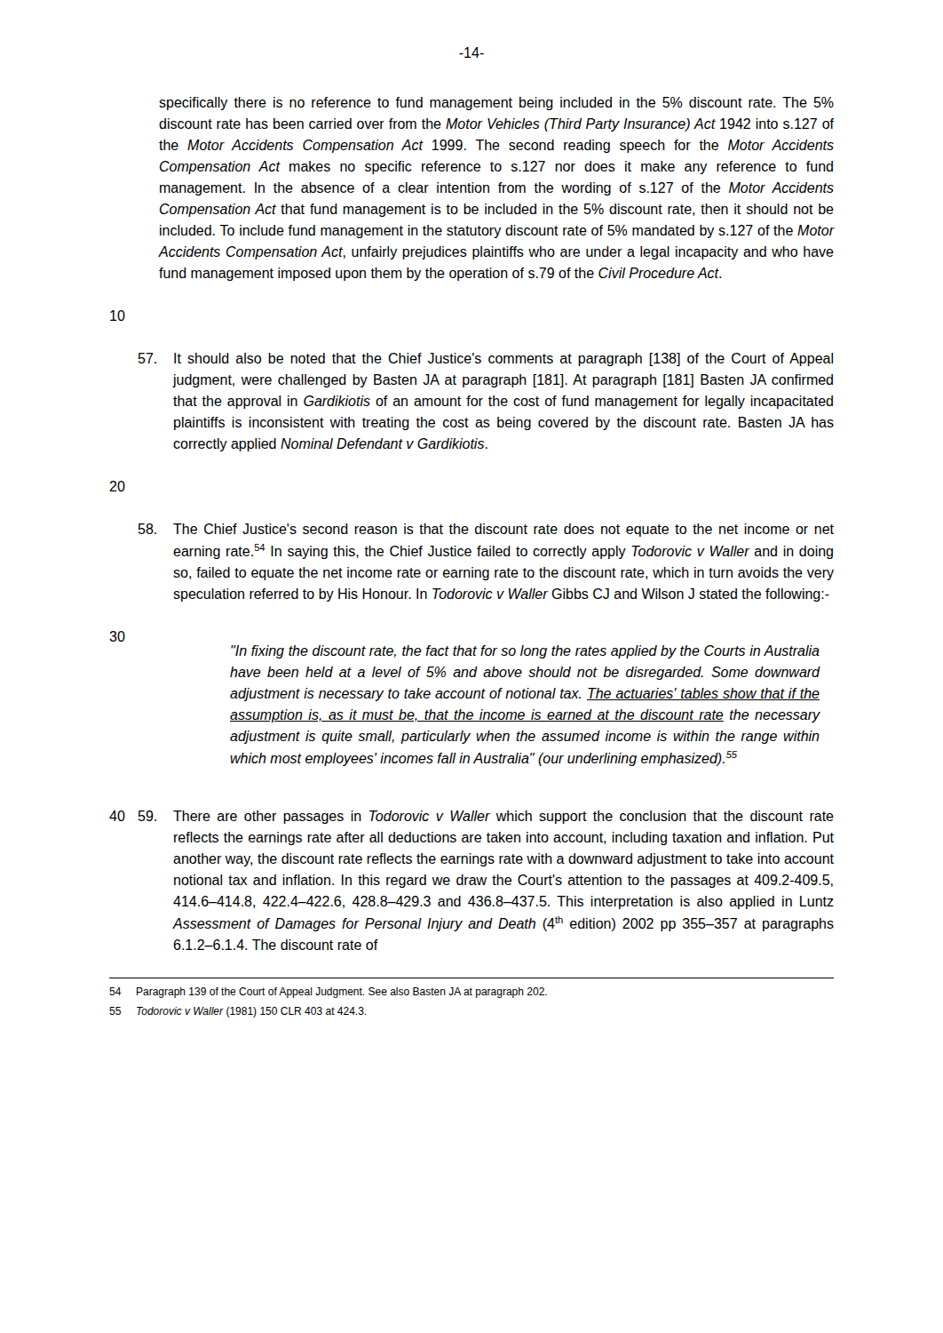-14-
specifically there is no reference to fund management being included in the 5% discount rate. The 5% discount rate has been carried over from the Motor Vehicles (Third Party Insurance) Act 1942 into s.127 of the Motor Accidents Compensation Act 1999. The second reading speech for the Motor Accidents Compensation Act makes no specific reference to s.127 nor does it make any reference to fund management. In the absence of a clear intention from the wording of s.127 of the Motor Accidents Compensation Act that fund management is to be included in the 5% discount rate, then it should not be included. To include fund management in the statutory discount rate of 5% mandated by s.127 of the Motor Accidents Compensation Act, unfairly prejudices plaintiffs who are under a legal incapacity and who have fund management imposed upon them by the operation of s.79 of the Civil Procedure Act.
10
placeholder
57.
It should also be noted that the Chief Justice's comments at paragraph [138] of the Court of Appeal judgment, were challenged by Basten JA at paragraph [181]. At paragraph [181] Basten JA confirmed that the approval in Gardikiotis of an amount for the cost of fund management for legally incapacitated plaintiffs is inconsistent with treating the cost as being covered by the discount rate. Basten JA has correctly applied Nominal Defendant v Gardikiotis.
20
placeholder
58.
The Chief Justice's second reason is that the discount rate does not equate to the net income or net earning rate.54 In saying this, the Chief Justice failed to correctly apply Todorovic v Waller and in doing so, failed to equate the net income rate or earning rate to the discount rate, which in turn avoids the very speculation referred to by His Honour. In Todorovic v Waller Gibbs CJ and Wilson J stated the following:-
30
"In fixing the discount rate, the fact that for so long the rates applied by the Courts in Australia have been held at a level of 5% and above should not be disregarded. Some downward adjustment is necessary to take account of notional tax. The actuaries' tables show that if the assumption is, as it must be, that the income is earned at the discount rate the necessary adjustment is quite small, particularly when the assumed income is within the range within which most employees' incomes fall in Australia" (our underlining emphasized).55
40
59.
There are other passages in Todorovic v Waller which support the conclusion that the discount rate reflects the earnings rate after all deductions are taken into account, including taxation and inflation. Put another way, the discount rate reflects the earnings rate with a downward adjustment to take into account notional tax and inflation. In this regard we draw the Court's attention to the passages at 409.2-409.5, 414.6–414.8, 422.4–422.6, 428.8–429.3 and 436.8–437.5. This interpretation is also applied in Luntz Assessment of Damages for Personal Injury and Death (4th edition) 2002 pp 355–357 at paragraphs 6.1.2–6.1.4. The discount rate of
54
Paragraph 139 of the Court of Appeal Judgment. See also Basten JA at paragraph 202.
55
Todorovic v Waller (1981) 150 CLR 403 at 424.3.